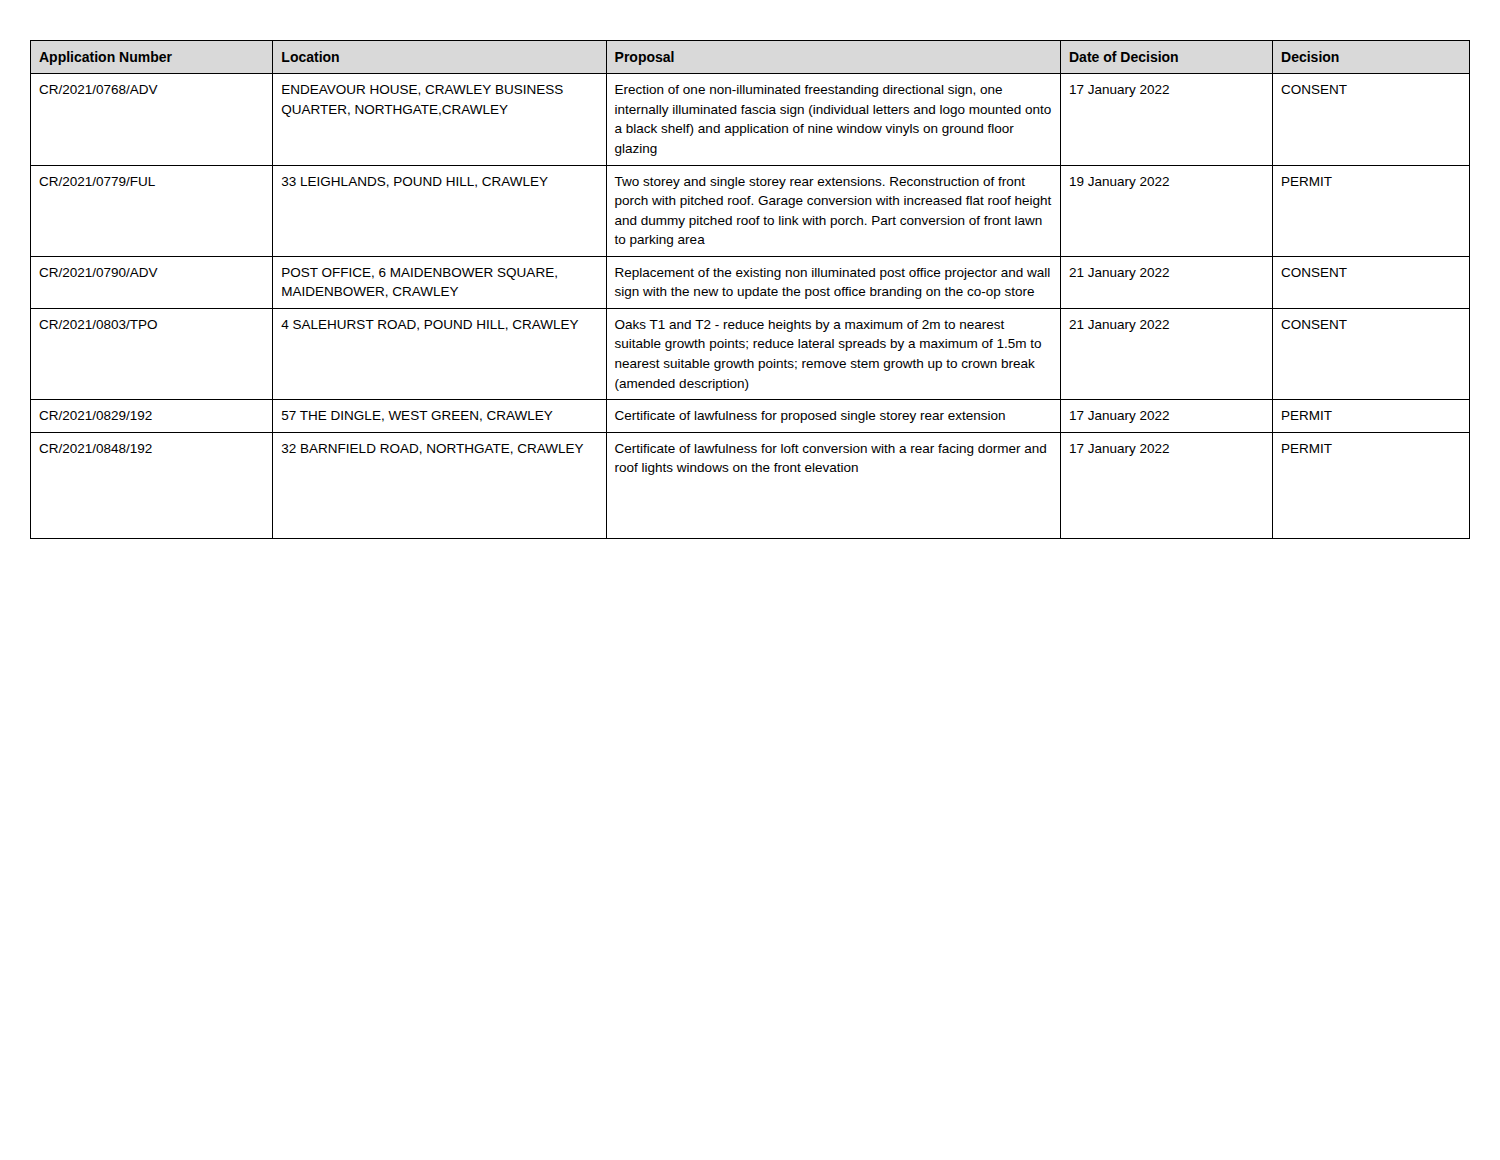Planning application decisions
| Application Number | Location | Proposal | Date of Decision | Decision |
| --- | --- | --- | --- | --- |
| CR/2021/0768/ADV | ENDEAVOUR HOUSE, CRAWLEY BUSINESS QUARTER, NORTHGATE,CRAWLEY | Erection of one non-illuminated freestanding directional sign, one internally illuminated fascia sign (individual letters and logo mounted onto a black shelf) and application of nine window vinyls on ground floor glazing | 17 January 2022 | CONSENT |
| CR/2021/0779/FUL | 33 LEIGHLANDS, POUND HILL, CRAWLEY | Two storey and single storey rear extensions. Reconstruction of front porch with pitched roof. Garage conversion with increased flat roof height and dummy pitched roof to link with porch. Part conversion of front lawn to parking area | 19 January 2022 | PERMIT |
| CR/2021/0790/ADV | POST OFFICE, 6 MAIDENBOWER SQUARE, MAIDENBOWER, CRAWLEY | Replacement of the existing non illuminated post office projector and wall sign with the new to update the post office branding on the co-op store | 21 January 2022 | CONSENT |
| CR/2021/0803/TPO | 4 SALEHURST ROAD, POUND HILL, CRAWLEY | Oaks T1 and T2 - reduce heights by a maximum of 2m to nearest suitable growth points; reduce lateral spreads by a maximum of 1.5m to nearest suitable growth points; remove stem growth up to crown break (amended description) | 21 January 2022 | CONSENT |
| CR/2021/0829/192 | 57 THE DINGLE, WEST GREEN, CRAWLEY | Certificate of lawfulness for proposed single storey rear extension | 17 January 2022 | PERMIT |
| CR/2021/0848/192 | 32 BARNFIELD ROAD, NORTHGATE, CRAWLEY | Certificate of lawfulness for loft conversion with a rear facing dormer and roof lights windows on the front elevation | 17 January 2022 | PERMIT |